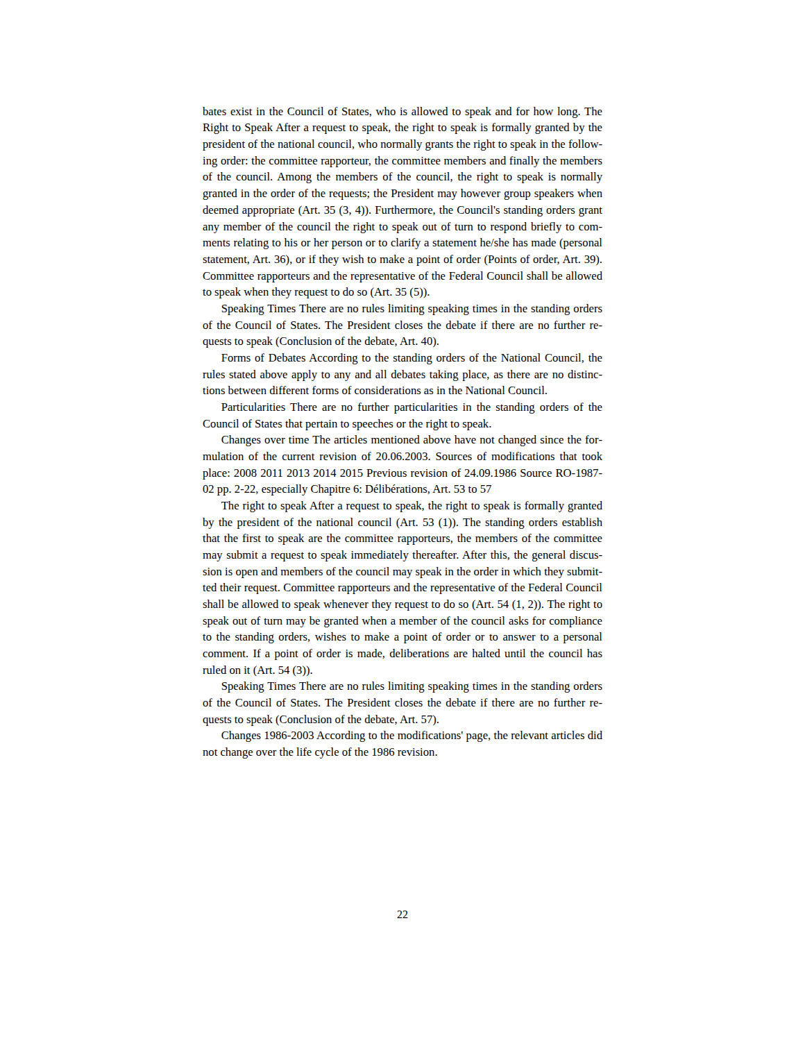bates exist in the Council of States, who is allowed to speak and for how long. The Right to Speak After a request to speak, the right to speak is formally granted by the president of the national council, who normally grants the right to speak in the following order: the committee rapporteur, the committee members and finally the members of the council. Among the members of the council, the right to speak is normally granted in the order of the requests; the President may however group speakers when deemed appropriate (Art. 35 (3, 4)). Furthermore, the Council's standing orders grant any member of the council the right to speak out of turn to respond briefly to comments relating to his or her person or to clarify a statement he/she has made (personal statement, Art. 36), or if they wish to make a point of order (Points of order, Art. 39). Committee rapporteurs and the representative of the Federal Council shall be allowed to speak when they request to do so (Art. 35 (5)).
Speaking Times There are no rules limiting speaking times in the standing orders of the Council of States. The President closes the debate if there are no further requests to speak (Conclusion of the debate, Art. 40).
Forms of Debates According to the standing orders of the National Council, the rules stated above apply to any and all debates taking place, as there are no distinctions between different forms of considerations as in the National Council.
Particularities There are no further particularities in the standing orders of the Council of States that pertain to speeches or the right to speak.
Changes over time The articles mentioned above have not changed since the formulation of the current revision of 20.06.2003. Sources of modifications that took place: 2008 2011 2013 2014 2015 Previous revision of 24.09.1986 Source RO-1987-02 pp. 2-22, especially Chapitre 6: Délibérations, Art. 53 to 57
The right to speak After a request to speak, the right to speak is formally granted by the president of the national council (Art. 53 (1)). The standing orders establish that the first to speak are the committee rapporteurs, the members of the committee may submit a request to speak immediately thereafter. After this, the general discussion is open and members of the council may speak in the order in which they submitted their request. Committee rapporteurs and the representative of the Federal Council shall be allowed to speak whenever they request to do so (Art. 54 (1, 2)). The right to speak out of turn may be granted when a member of the council asks for compliance to the standing orders, wishes to make a point of order or to answer to a personal comment. If a point of order is made, deliberations are halted until the council has ruled on it (Art. 54 (3)).
Speaking Times There are no rules limiting speaking times in the standing orders of the Council of States. The President closes the debate if there are no further requests to speak (Conclusion of the debate, Art. 57).
Changes 1986-2003 According to the modifications' page, the relevant articles did not change over the life cycle of the 1986 revision.
22